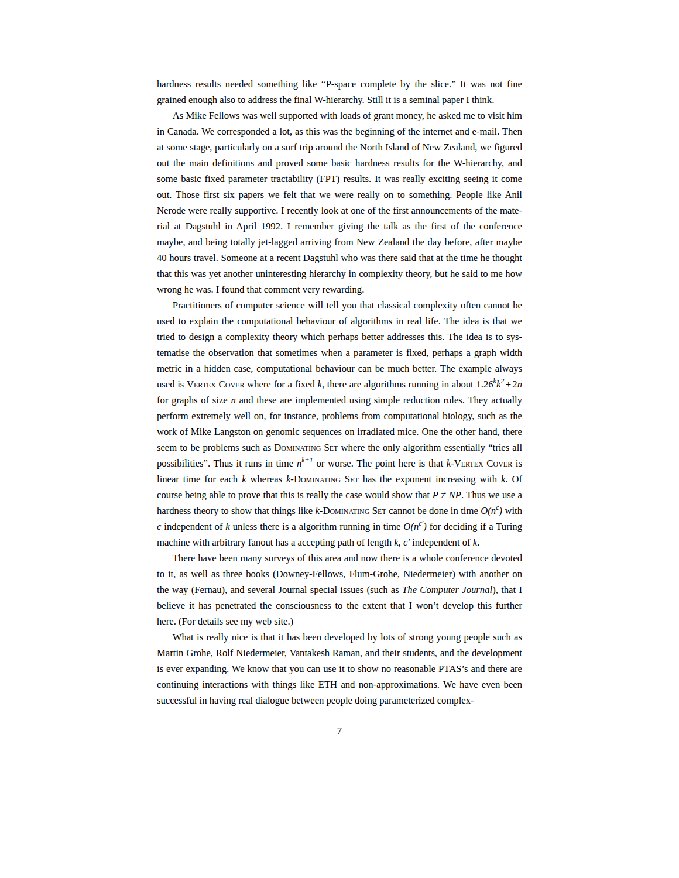hardness results needed something like “P-space complete by the slice.” It was not fine grained enough also to address the final W-hierarchy. Still it is a seminal paper I think.
As Mike Fellows was well supported with loads of grant money, he asked me to visit him in Canada. We corresponded a lot, as this was the beginning of the internet and e-mail. Then at some stage, particularly on a surf trip around the North Island of New Zealand, we figured out the main definitions and proved some basic hardness results for the W-hierarchy, and some basic fixed parameter tractability (FPT) results. It was really exciting seeing it come out. Those first six papers we felt that we were really on to something. People like Anil Nerode were really supportive. I recently look at one of the first announcements of the material at Dagstuhl in April 1992. I remember giving the talk as the first of the conference maybe, and being totally jet-lagged arriving from New Zealand the day before, after maybe 40 hours travel. Someone at a recent Dagstuhl who was there said that at the time he thought that this was yet another uninteresting hierarchy in complexity theory, but he said to me how wrong he was. I found that comment very rewarding.
Practitioners of computer science will tell you that classical complexity often cannot be used to explain the computational behaviour of algorithms in real life. The idea is that we tried to design a complexity theory which perhaps better addresses this. The idea is to systematise the observation that sometimes when a parameter is fixed, perhaps a graph width metric in a hidden case, computational behaviour can be much better. The example always used is Vertex Cover where for a fixed k, there are algorithms running in about 1.26kk2 + 2n for graphs of size n and these are implemented using simple reduction rules. They actually perform extremely well on, for instance, problems from computational biology, such as the work of Mike Langston on genomic sequences on irradiated mice. One the other hand, there seem to be problems such as Dominating Set where the only algorithm essentially “tries all possibilities”. Thus it runs in time nk+1 or worse. The point here is that k-Vertex Cover is linear time for each k whereas k-Dominating Set has the exponent increasing with k. Of course being able to prove that this is really the case would show that P ≠ NP. Thus we use a hardness theory to show that things like k-Dominating Set cannot be done in time O(nc) with c independent of k unless there is a algorithm running in time O(nc′) for deciding if a Turing machine with arbitrary fanout has a accepting path of length k, c′ independent of k.
There have been many surveys of this area and now there is a whole conference devoted to it, as well as three books (Downey-Fellows, Flum-Grohe, Niedermeier) with another on the way (Fernau), and several Journal special issues (such as The Computer Journal), that I believe it has penetrated the consciousness to the extent that I won’t develop this further here. (For details see my web site.)
What is really nice is that it has been developed by lots of strong young people such as Martin Grohe, Rolf Niedermeier, Vantakesh Raman, and their students, and the development is ever expanding. We know that you can use it to show no reasonable PTAS’s and there are continuing interactions with things like ETH and non-approximations. We have even been successful in having real dialogue between people doing parameterized complex-
7